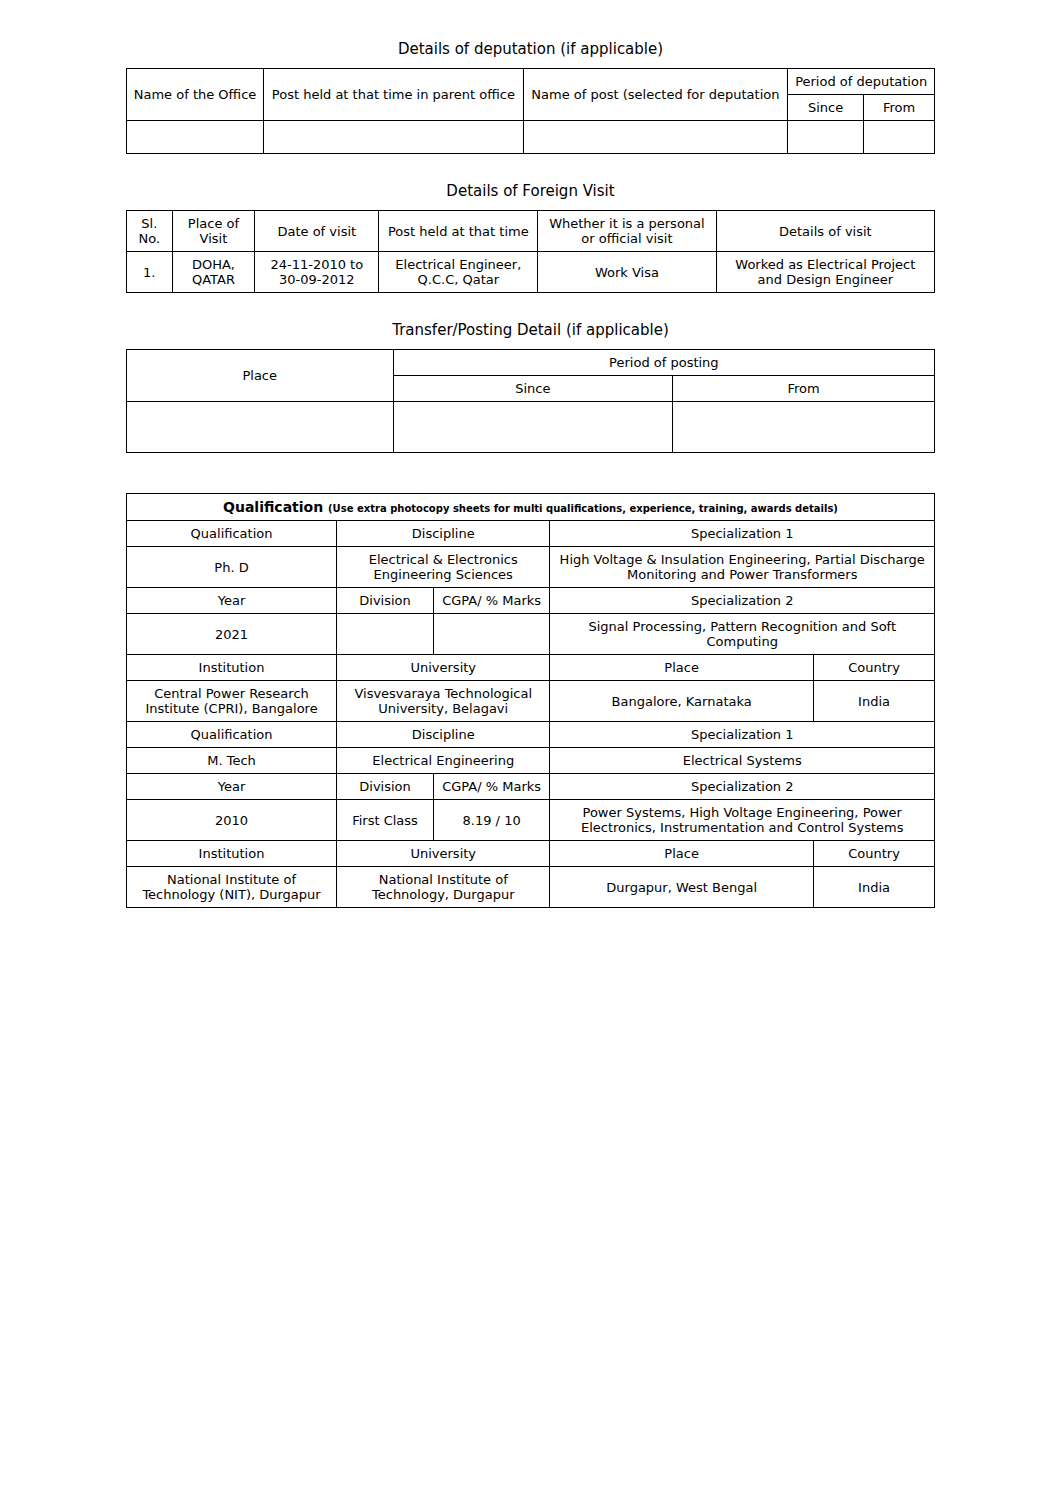Details of deputation (if applicable)
| Name of the Office | Post held at that time in parent office | Name of post (selected for deputation | Period of deputation |
| Since | From |
Details of Foreign Visit
| Sl. No. | Place of Visit | Date of visit | Post held at that time | Whether it is a personal or official visit | Details of visit |
| 1. | DOHA, QATAR | 24-11-2010 to 30-09-2012 | Electrical Engineer, Q.C.C, Qatar | Work Visa | Worked as Electrical Project and Design Engineer |
Transfer/Posting Detail (if applicable)
| Place | Period of posting |
| Since | From |
| Qualification (Use extra photocopy sheets for multi qualifications, experience, training, awards details) |
| Qualification | Discipline | Specialization 1 |
| Ph. D | Electrical & Electronics Engineering Sciences | High Voltage & Insulation Engineering, Partial Discharge Monitoring and Power Transformers |
| Year | Division | CGPA/ % Marks | Specialization 2 |
| 2021 | | | Signal Processing, Pattern Recognition and Soft Computing |
| Institution | University | Place | Country |
| Central Power Research Institute (CPRI), Bangalore | Visvesvaraya Technological University, Belagavi | Bangalore, Karnataka | India |
| Qualification | Discipline | Specialization 1 |
| M. Tech | Electrical Engineering | Electrical Systems |
| Year | Division | CGPA/ % Marks | Specialization 2 |
| 2010 | First Class | 8.19 / 10 | Power Systems, High Voltage Engineering, Power Electronics, Instrumentation and Control Systems |
| Institution | University | Place | Country |
| National Institute of Technology (NIT), Durgapur | National Institute of Technology, Durgapur | Durgapur, West Bengal | India |